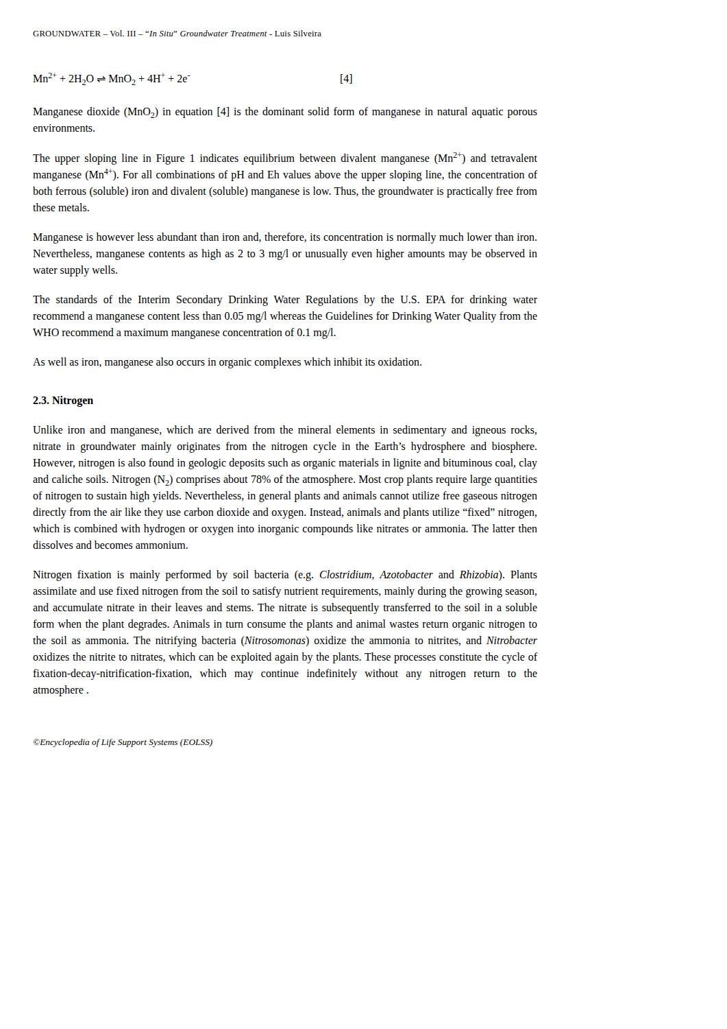GROUNDWATER – Vol. III – “In Situ” Groundwater Treatment - Luis Silveira
Mn2+ + 2H2O ⇌ MnO2 + 4H+ + 2e- [4]
Manganese dioxide (MnO2) in equation [4] is the dominant solid form of manganese in natural aquatic porous environments.
The upper sloping line in Figure 1 indicates equilibrium between divalent manganese (Mn2+) and tetravalent manganese (Mn4+). For all combinations of pH and Eh values above the upper sloping line, the concentration of both ferrous (soluble) iron and divalent (soluble) manganese is low. Thus, the groundwater is practically free from these metals.
Manganese is however less abundant than iron and, therefore, its concentration is normally much lower than iron. Nevertheless, manganese contents as high as 2 to 3 mg/l or unusually even higher amounts may be observed in water supply wells.
The standards of the Interim Secondary Drinking Water Regulations by the U.S. EPA for drinking water recommend a manganese content less than 0.05 mg/l whereas the Guidelines for Drinking Water Quality from the WHO recommend a maximum manganese concentration of 0.1 mg/l.
As well as iron, manganese also occurs in organic complexes which inhibit its oxidation.
2.3. Nitrogen
Unlike iron and manganese, which are derived from the mineral elements in sedimentary and igneous rocks, nitrate in groundwater mainly originates from the nitrogen cycle in the Earth’s hydrosphere and biosphere. However, nitrogen is also found in geologic deposits such as organic materials in lignite and bituminous coal, clay and caliche soils. Nitrogen (N2) comprises about 78% of the atmosphere. Most crop plants require large quantities of nitrogen to sustain high yields. Nevertheless, in general plants and animals cannot utilize free gaseous nitrogen directly from the air like they use carbon dioxide and oxygen. Instead, animals and plants utilize “fixed” nitrogen, which is combined with hydrogen or oxygen into inorganic compounds like nitrates or ammonia. The latter then dissolves and becomes ammonium.
Nitrogen fixation is mainly performed by soil bacteria (e.g. Clostridium, Azotobacter and Rhizobia). Plants assimilate and use fixed nitrogen from the soil to satisfy nutrient requirements, mainly during the growing season, and accumulate nitrate in their leaves and stems. The nitrate is subsequently transferred to the soil in a soluble form when the plant degrades. Animals in turn consume the plants and animal wastes return organic nitrogen to the soil as ammonia. The nitrifying bacteria (Nitrosomonas) oxidize the ammonia to nitrites, and Nitrobacter oxidizes the nitrite to nitrates, which can be exploited again by the plants. These processes constitute the cycle of fixation-decay-nitrification-fixation, which may continue indefinitely without any nitrogen return to the atmosphere .
©Encyclopedia of Life Support Systems (EOLSS)